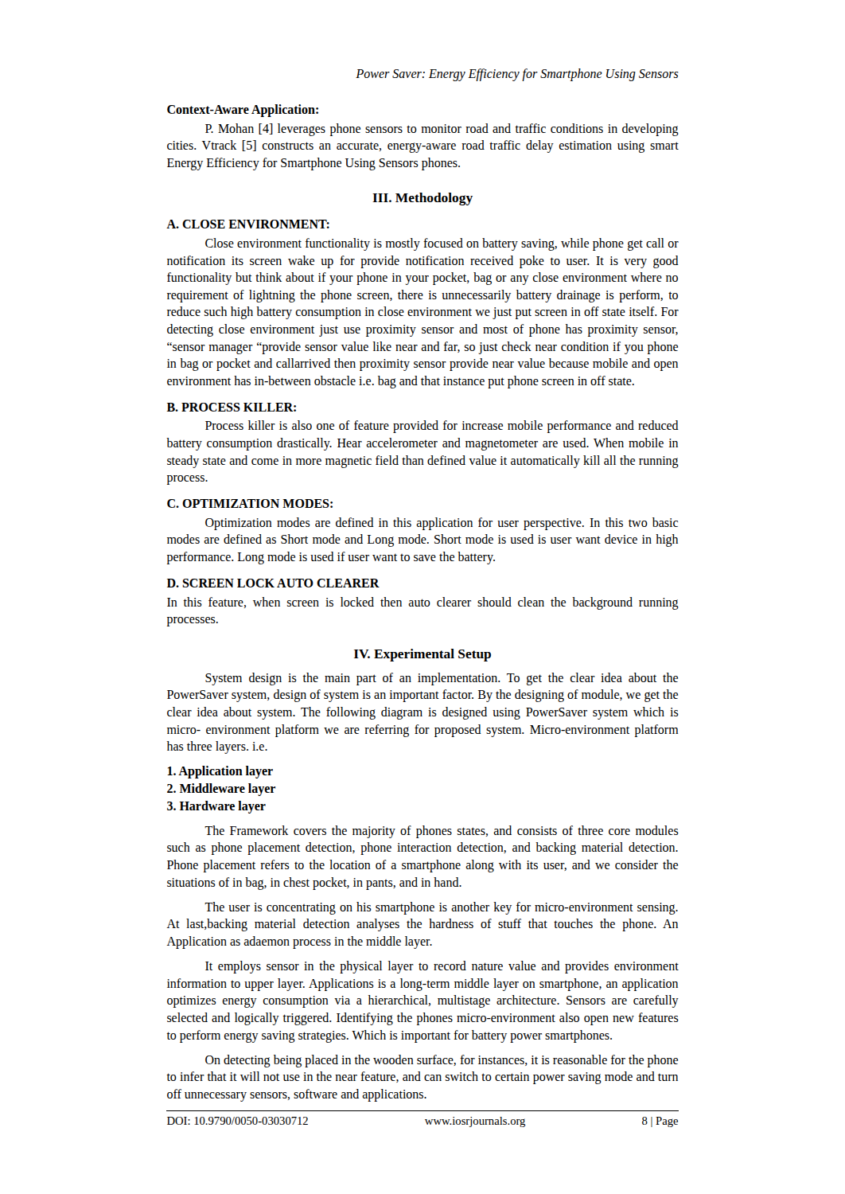Power Saver: Energy Efficiency for Smartphone Using Sensors
Context-Aware Application:
P. Mohan [4] leverages phone sensors to monitor road and traffic conditions in developing cities. Vtrack [5] constructs an accurate, energy-aware road traffic delay estimation using smart Energy Efficiency for Smartphone Using Sensors phones.
III. Methodology
A. CLOSE ENVIRONMENT:
Close environment functionality is mostly focused on battery saving, while phone get call or notification its screen wake up for provide notification received poke to user. It is very good functionality but think about if your phone in your pocket, bag or any close environment where no requirement of lightning the phone screen, there is unnecessarily battery drainage is perform, to reduce such high battery consumption in close environment we just put screen in off state itself. For detecting close environment just use proximity sensor and most of phone has proximity sensor, “sensor manager “provide sensor value like near and far, so just check near condition if you phone in bag or pocket and callarrived then proximity sensor provide near value because mobile and open environment has in-between obstacle i.e. bag and that instance put phone screen in off state.
B. PROCESS KILLER:
Process killer is also one of feature provided for increase mobile performance and reduced battery consumption drastically. Hear accelerometer and magnetometer are used. When mobile in steady state and come in more magnetic field than defined value it automatically kill all the running process.
C. OPTIMIZATION MODES:
Optimization modes are defined in this application for user perspective. In this two basic modes are defined as Short mode and Long mode. Short mode is used is user want device in high performance. Long mode is used if user want to save the battery.
D. SCREEN LOCK AUTO CLEARER
In this feature, when screen is locked then auto clearer should clean the background running processes.
IV. Experimental Setup
System design is the main part of an implementation. To get the clear idea about the PowerSaver system, design of system is an important factor. By the designing of module, we get the clear idea about system. The following diagram is designed using PowerSaver system which is micro- environment platform we are referring for proposed system. Micro-environment platform has three layers. i.e.
1. Application layer
2. Middleware layer
3. Hardware layer
The Framework covers the majority of phones states, and consists of three core modules such as phone placement detection, phone interaction detection, and backing material detection. Phone placement refers to the location of a smartphone along with its user, and we consider the situations of in bag, in chest pocket, in pants, and in hand.
The user is concentrating on his smartphone is another key for micro-environment sensing. At last,backing material detection analyses the hardness of stuff that touches the phone. An Application as adaemon process in the middle layer.
It employs sensor in the physical layer to record nature value and provides environment information to upper layer. Applications is a long-term middle layer on smartphone, an application optimizes energy consumption via a hierarchical, multistage architecture. Sensors are carefully selected and logically triggered. Identifying the phones micro-environment also open new features to perform energy saving strategies. Which is important for battery power smartphones.
On detecting being placed in the wooden surface, for instances, it is reasonable for the phone to infer that it will not use in the near feature, and can switch to certain power saving mode and turn off unnecessary sensors, software and applications.
DOI: 10.9790/0050-03030712 www.iosrjournals.org 8 | Page